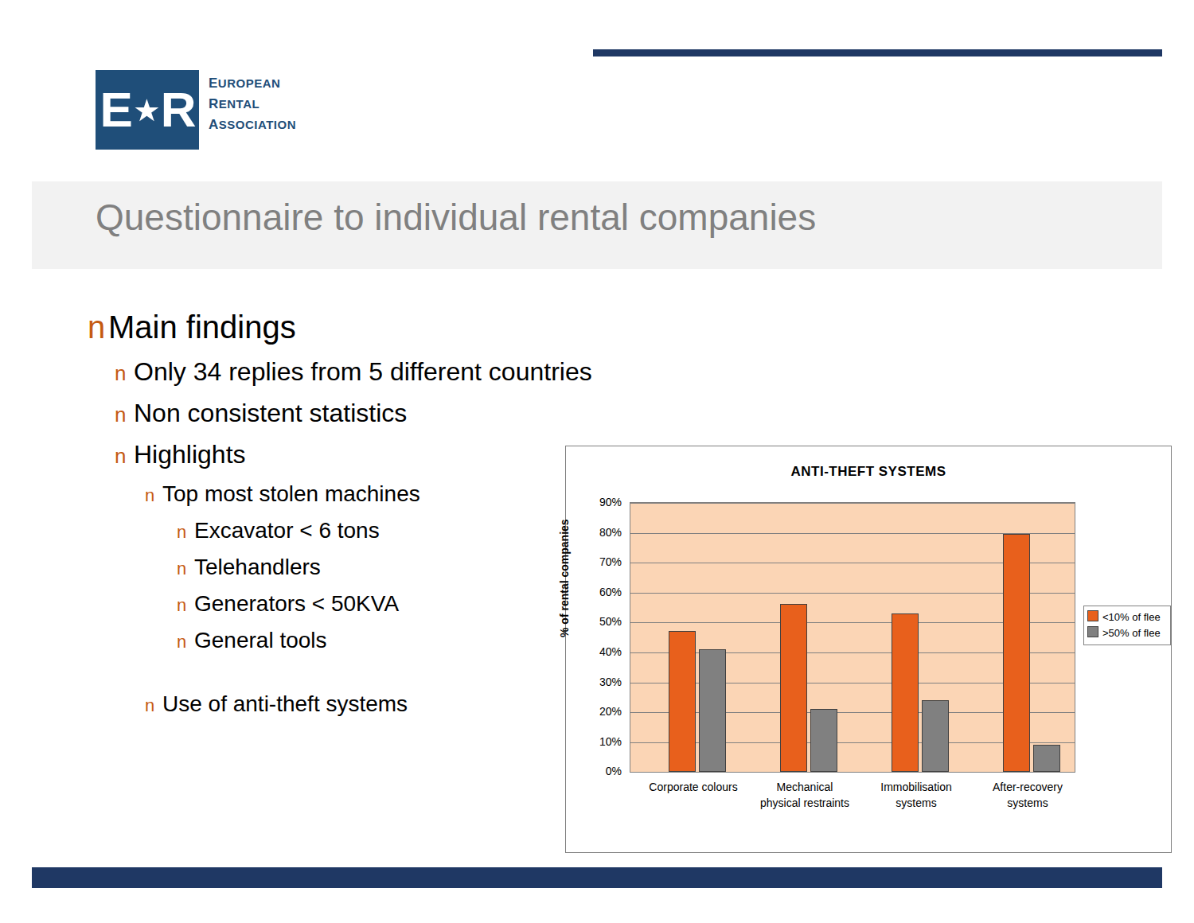E⋆R
EUROPEAN
RENTAL
ASSOCIATION
Questionnaire to individual rental companies
n Main findings
n Only 34 replies from 5 different countries
n Non consistent statistics
n Highlights
n Top most stolen machines
n Excavator < 6 tons
n Telehandlers
n Generators < 50KVA
n General tools
n Use of anti-theft systems
ANTI-THEFT SYSTEMS
% of rental companies
Group 1: Corporate colours 47% / 41%
90%
80%
70%
60%
50%
40%
30%
20%
10%
0%
Corporate colours
Mechanical
physical restraints
Immobilisation
systems
After-recovery
systems
<10% of flee
>50% of flee